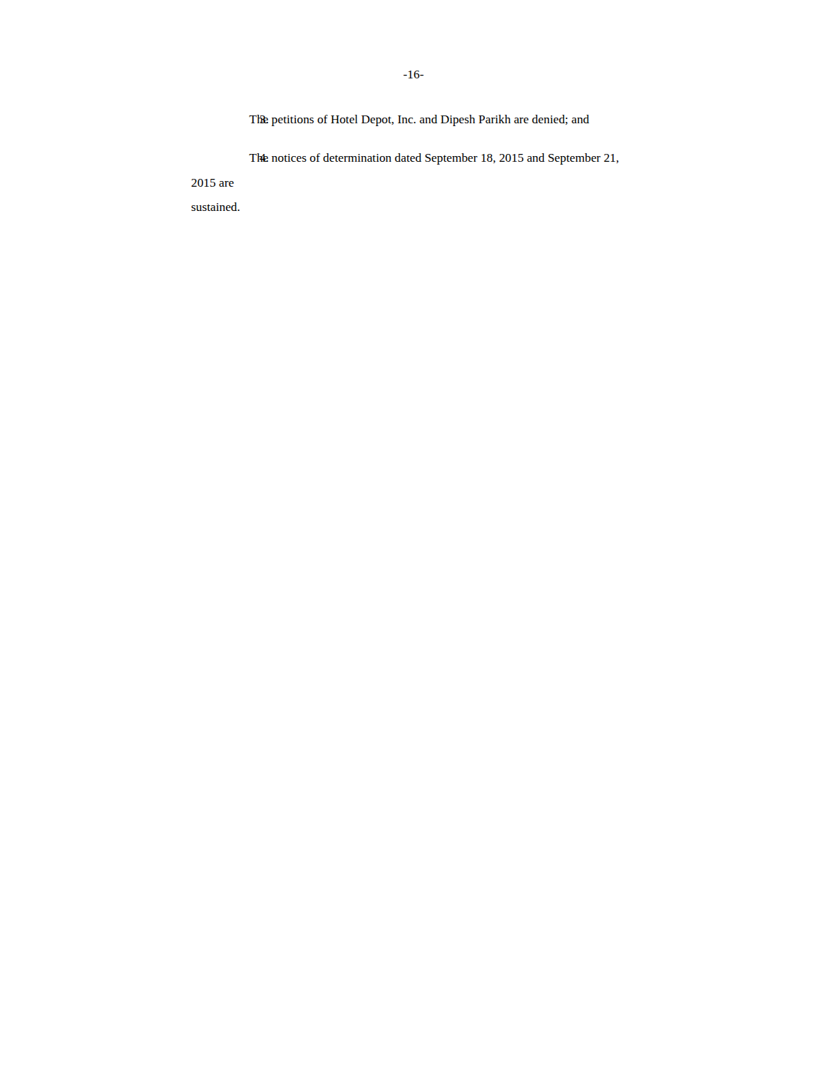-16-
3. The petitions of Hotel Depot, Inc. and Dipesh Parikh are denied; and
4. The notices of determination dated September 18, 2015 and September 21, 2015 are sustained.